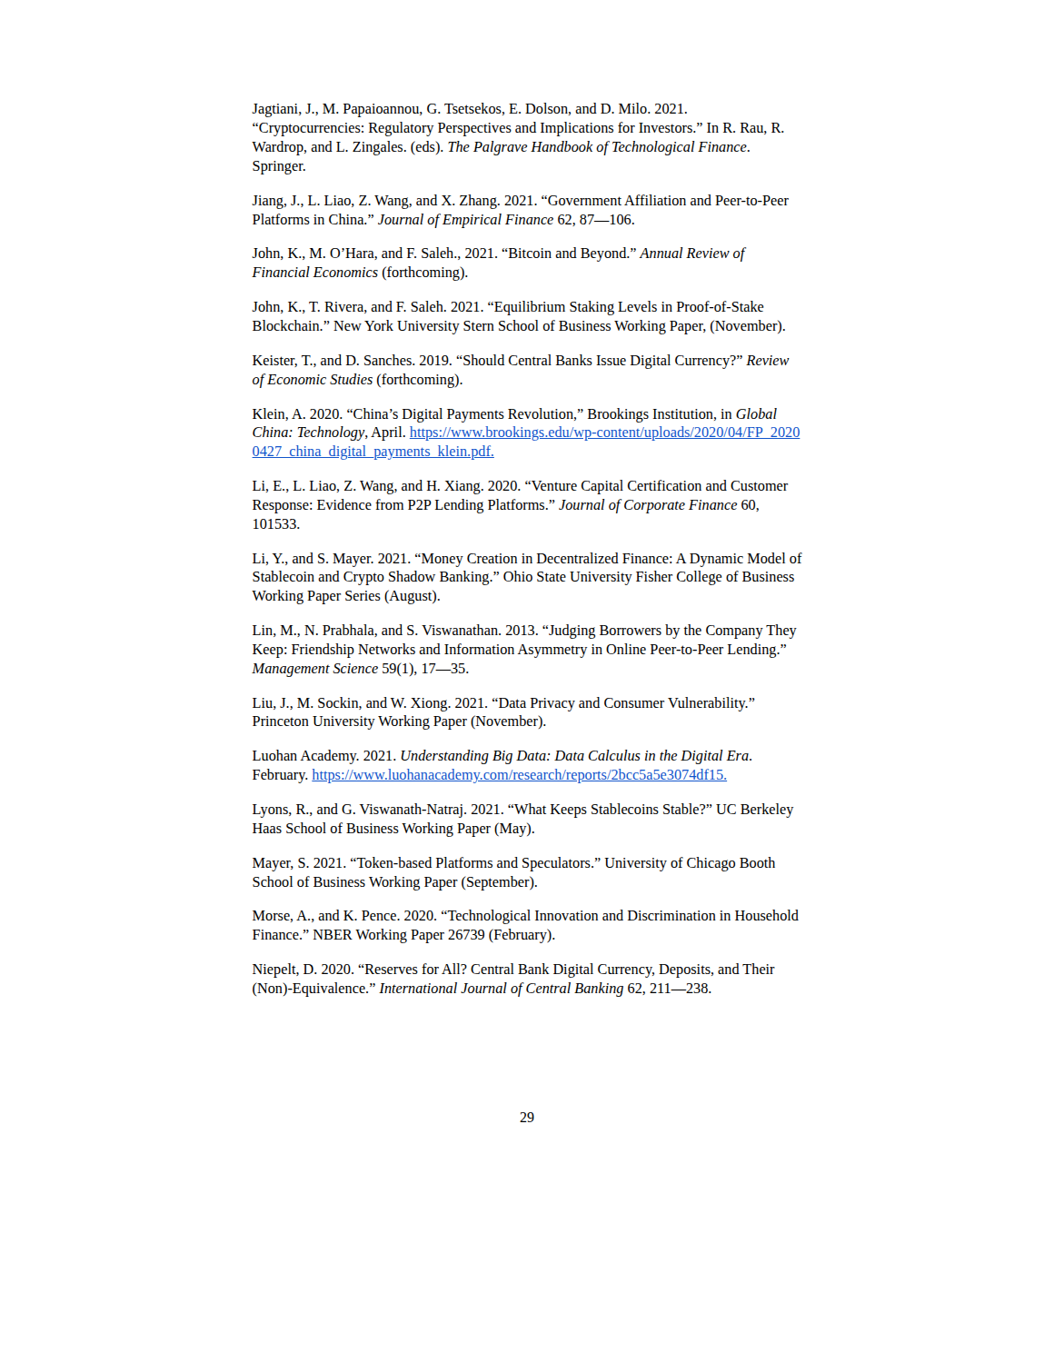Jagtiani, J., M. Papaioannou, G. Tsetsekos, E. Dolson, and D. Milo. 2021. “Cryptocurrencies: Regulatory Perspectives and Implications for Investors.” In R. Rau, R. Wardrop, and L. Zingales. (eds). The Palgrave Handbook of Technological Finance. Springer.
Jiang, J., L. Liao, Z. Wang, and X. Zhang. 2021. “Government Affiliation and Peer-to-Peer Platforms in China.” Journal of Empirical Finance 62, 87—106.
John, K., M. O’Hara, and F. Saleh., 2021. “Bitcoin and Beyond.” Annual Review of Financial Economics (forthcoming).
John, K., T. Rivera, and F. Saleh. 2021. “Equilibrium Staking Levels in Proof-of-Stake Blockchain.” New York University Stern School of Business Working Paper, (November).
Keister, T., and D. Sanches. 2019. “Should Central Banks Issue Digital Currency?” Review of Economic Studies (forthcoming).
Klein, A. 2020. “China’s Digital Payments Revolution,” Brookings Institution, in Global China: Technology, April. https://www.brookings.edu/wp-content/uploads/2020/04/FP_20200427_china_digital_payments_klein.pdf.
Li, E., L. Liao, Z. Wang, and H. Xiang. 2020. “Venture Capital Certification and Customer Response: Evidence from P2P Lending Platforms.” Journal of Corporate Finance 60, 101533.
Li, Y., and S. Mayer. 2021. “Money Creation in Decentralized Finance: A Dynamic Model of Stablecoin and Crypto Shadow Banking.” Ohio State University Fisher College of Business Working Paper Series (August).
Lin, M., N. Prabhala, and S. Viswanathan. 2013. “Judging Borrowers by the Company They Keep: Friendship Networks and Information Asymmetry in Online Peer-to-Peer Lending.” Management Science 59(1), 17—35.
Liu, J., M. Sockin, and W. Xiong. 2021. “Data Privacy and Consumer Vulnerability.” Princeton University Working Paper (November).
Luohan Academy. 2021. Understanding Big Data: Data Calculus in the Digital Era. February. https://www.luohanacademy.com/research/reports/2bcc5a5e3074df15.
Lyons, R., and G. Viswanath-Natraj. 2021. “What Keeps Stablecoins Stable?” UC Berkeley Haas School of Business Working Paper (May).
Mayer, S. 2021. “Token-based Platforms and Speculators.” University of Chicago Booth School of Business Working Paper (September).
Morse, A., and K. Pence. 2020. “Technological Innovation and Discrimination in Household Finance.” NBER Working Paper 26739 (February).
Niepelt, D. 2020. “Reserves for All? Central Bank Digital Currency, Deposits, and Their (Non)-Equivalence.” International Journal of Central Banking 62, 211—238.
29